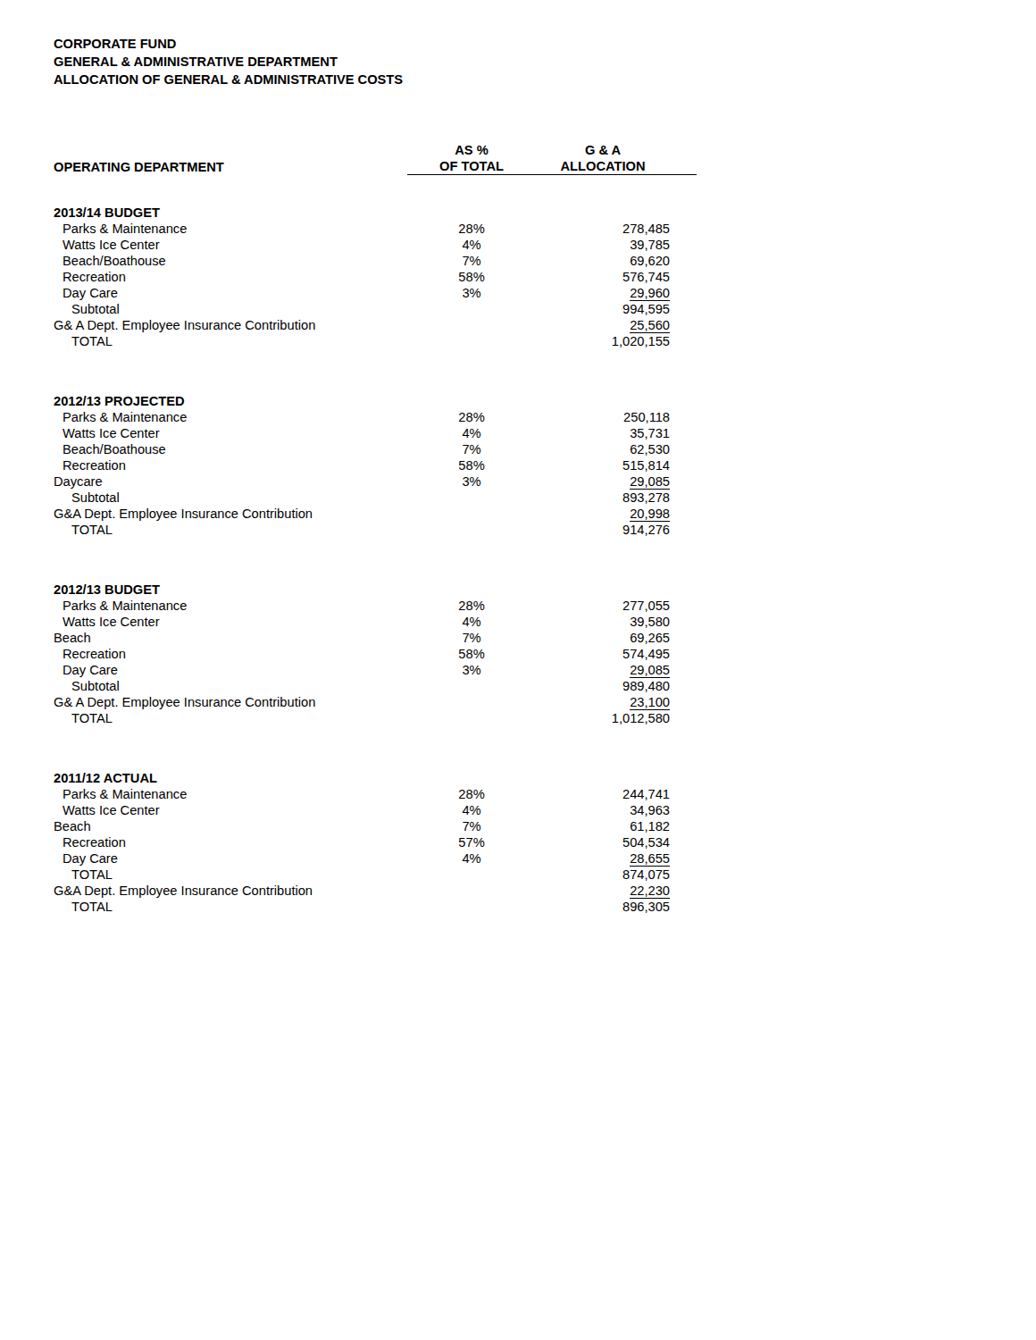CORPORATE FUND
GENERAL & ADMINISTRATIVE DEPARTMENT
ALLOCATION OF GENERAL & ADMINISTRATIVE COSTS
| | AS % | G & A |
| OPERATING DEPARTMENT | OF TOTAL | ALLOCATION |
| 2013/14 BUDGET | | |
| Parks & Maintenance | 28% | 278,485 |
| Watts Ice Center | 4% | 39,785 |
| Beach/Boathouse | 7% | 69,620 |
| Recreation | 58% | 576,745 |
| Day Care | 3% | 29,960 |
| Subtotal | | 994,595 |
| G& A Dept. Employee Insurance Contribution | | 25,560 |
| TOTAL | | 1,020,155 |
| 2012/13 PROJECTED | | |
| Parks & Maintenance | 28% | 250,118 |
| Watts Ice Center | 4% | 35,731 |
| Beach/Boathouse | 7% | 62,530 |
| Recreation | 58% | 515,814 |
| Daycare | 3% | 29,085 |
| Subtotal | | 893,278 |
| G&A Dept. Employee Insurance Contribution | | 20,998 |
| TOTAL | | 914,276 |
| 2012/13 BUDGET | | |
| Parks & Maintenance | 28% | 277,055 |
| Watts Ice Center | 4% | 39,580 |
| Beach | 7% | 69,265 |
| Recreation | 58% | 574,495 |
| Day Care | 3% | 29,085 |
| Subtotal | | 989,480 |
| G& A Dept. Employee Insurance Contribution | | 23,100 |
| TOTAL | | 1,012,580 |
| 2011/12 ACTUAL | | |
| Parks & Maintenance | 28% | 244,741 |
| Watts Ice Center | 4% | 34,963 |
| Beach | 7% | 61,182 |
| Recreation | 57% | 504,534 |
| Day Care | 4% | 28,655 |
| TOTAL | | 874,075 |
| G&A Dept. Employee Insurance Contribution | | 22,230 |
| TOTAL | | 896,305 |